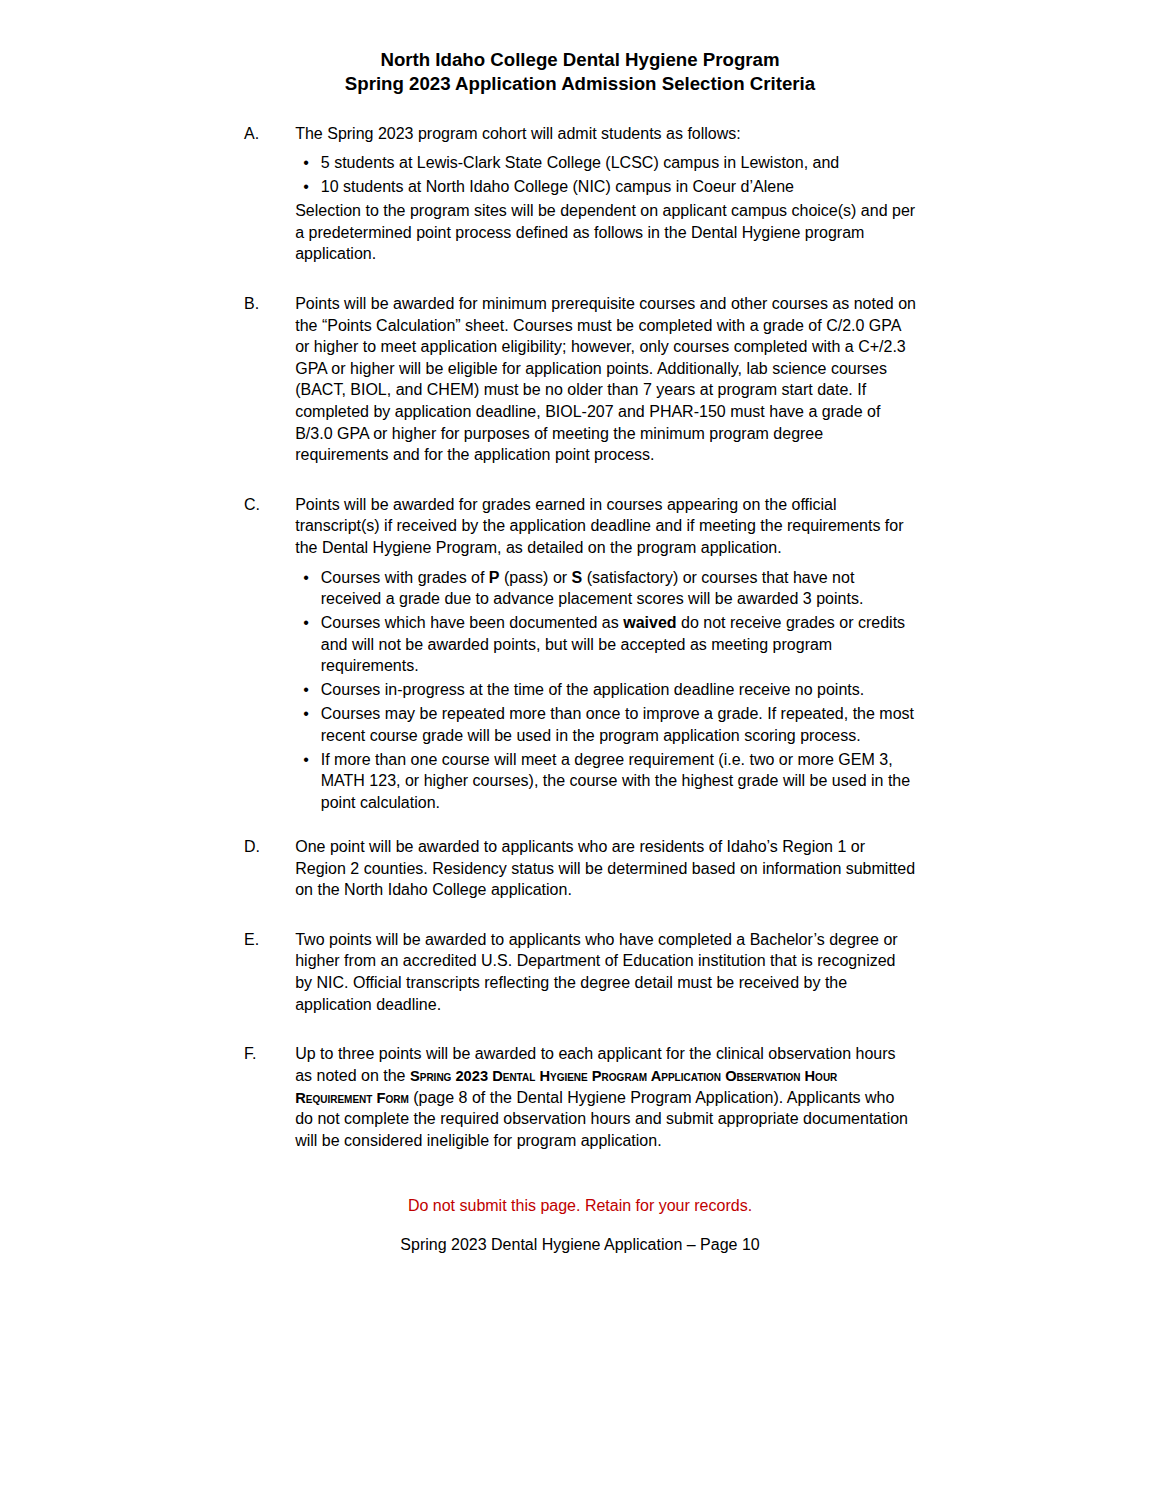North Idaho College Dental Hygiene Program
Spring 2023 Application Admission Selection Criteria
A.
The Spring 2023 program cohort will admit students as follows:
5 students at Lewis-Clark State College (LCSC) campus in Lewiston, and
10 students at North Idaho College (NIC) campus in Coeur d’Alene
Selection to the program sites will be dependent on applicant campus choice(s) and per a predetermined point process defined as follows in the Dental Hygiene program application.
B.
Points will be awarded for minimum prerequisite courses and other courses as noted on the “Points Calculation” sheet. Courses must be completed with a grade of C/2.0 GPA or higher to meet application eligibility; however, only courses completed with a C+/2.3 GPA or higher will be eligible for application points. Additionally, lab science courses (BACT, BIOL, and CHEM) must be no older than 7 years at program start date. If completed by application deadline, BIOL-207 and PHAR-150 must have a grade of B/3.0 GPA or higher for purposes of meeting the minimum program degree requirements and for the application point process.
C.
Points will be awarded for grades earned in courses appearing on the official transcript(s) if received by the application deadline and if meeting the requirements for the Dental Hygiene Program, as detailed on the program application.
Courses with grades of P (pass) or S (satisfactory) or courses that have not received a grade due to advance placement scores will be awarded 3 points.
Courses which have been documented as waived do not receive grades or credits and will not be awarded points, but will be accepted as meeting program requirements.
Courses in-progress at the time of the application deadline receive no points.
Courses may be repeated more than once to improve a grade. If repeated, the most recent course grade will be used in the program application scoring process.
If more than one course will meet a degree requirement (i.e. two or more GEM 3, MATH 123, or higher courses), the course with the highest grade will be used in the point calculation.
D.
One point will be awarded to applicants who are residents of Idaho’s Region 1 or Region 2 counties. Residency status will be determined based on information submitted on the North Idaho College application.
E.
Two points will be awarded to applicants who have completed a Bachelor’s degree or higher from an accredited U.S. Department of Education institution that is recognized by NIC. Official transcripts reflecting the degree detail must be received by the application deadline.
F.
Up to three points will be awarded to each applicant for the clinical observation hours as noted on the Spring 2023 Dental Hygiene Program Application Observation Hour Requirement Form (page 8 of the Dental Hygiene Program Application). Applicants who do not complete the required observation hours and submit appropriate documentation will be considered ineligible for program application.
Do not submit this page. Retain for your records.
Spring 2023 Dental Hygiene Application – Page 10